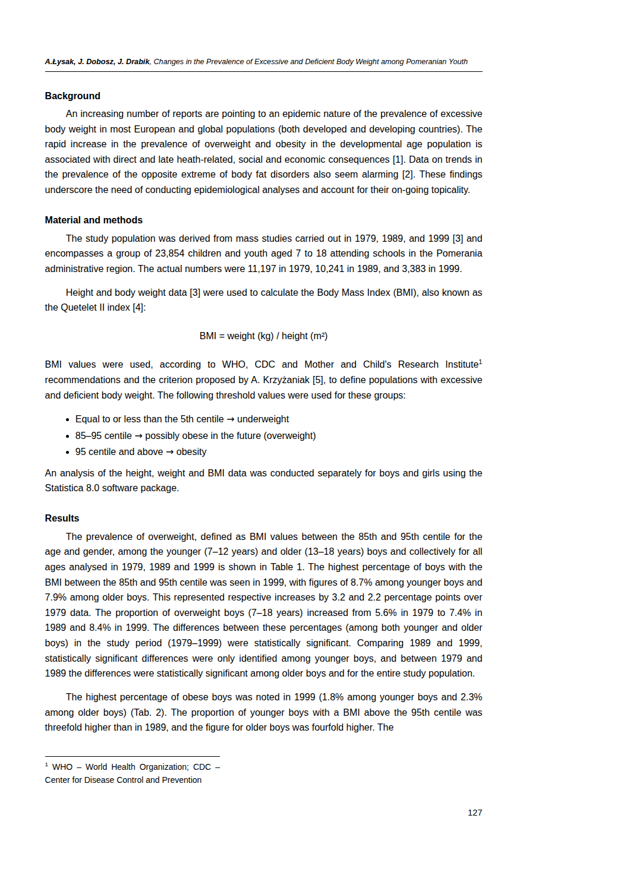A.Łysak, J. Dobosz, J. Drabik, Changes in the Prevalence of Excessive and Deficient Body Weight among Pomeranian Youth
Background
An increasing number of reports are pointing to an epidemic nature of the prevalence of excessive body weight in most European and global populations (both developed and developing countries). The rapid increase in the prevalence of overweight and obesity in the developmental age population is associated with direct and late heath-related, social and economic consequences [1]. Data on trends in the prevalence of the opposite extreme of body fat disorders also seem alarming [2]. These findings underscore the need of conducting epidemiological analyses and account for their on-going topicality.
Material and methods
The study population was derived from mass studies carried out in 1979, 1989, and 1999 [3] and encompasses a group of 23,854 children and youth aged 7 to 18 attending schools in the Pomerania administrative region. The actual numbers were 11,197 in 1979, 10,241 in 1989, and 3,383 in 1999.
Height and body weight data [3] were used to calculate the Body Mass Index (BMI), also known as the Quetelet II index [4]:
BMI = weight (kg) / height (m²)
BMI values were used, according to WHO, CDC and Mother and Child's Research Institute1 recommendations and the criterion proposed by A. Krzyżaniak [5], to define populations with excessive and deficient body weight. The following threshold values were used for these groups:
Equal to or less than the 5th centile → underweight
85–95 centile → possibly obese in the future (overweight)
95 centile and above → obesity
An analysis of the height, weight and BMI data was conducted separately for boys and girls using the Statistica 8.0 software package.
Results
The prevalence of overweight, defined as BMI values between the 85th and 95th centile for the age and gender, among the younger (7–12 years) and older (13–18 years) boys and collectively for all ages analysed in 1979, 1989 and 1999 is shown in Table 1. The highest percentage of boys with the BMI between the 85th and 95th centile was seen in 1999, with figures of 8.7% among younger boys and 7.9% among older boys. This represented respective increases by 3.2 and 2.2 percentage points over 1979 data. The proportion of overweight boys (7–18 years) increased from 5.6% in 1979 to 7.4% in 1989 and 8.4% in 1999. The differences between these percentages (among both younger and older boys) in the study period (1979–1999) were statistically significant. Comparing 1989 and 1999, statistically significant differences were only identified among younger boys, and between 1979 and 1989 the differences were statistically significant among older boys and for the entire study population.
The highest percentage of obese boys was noted in 1999 (1.8% among younger boys and 2.3% among older boys) (Tab. 2). The proportion of younger boys with a BMI above the 95th centile was threefold higher than in 1989, and the figure for older boys was fourfold higher. The
1 WHO – World Health Organization; CDC – Center for Disease Control and Prevention
127